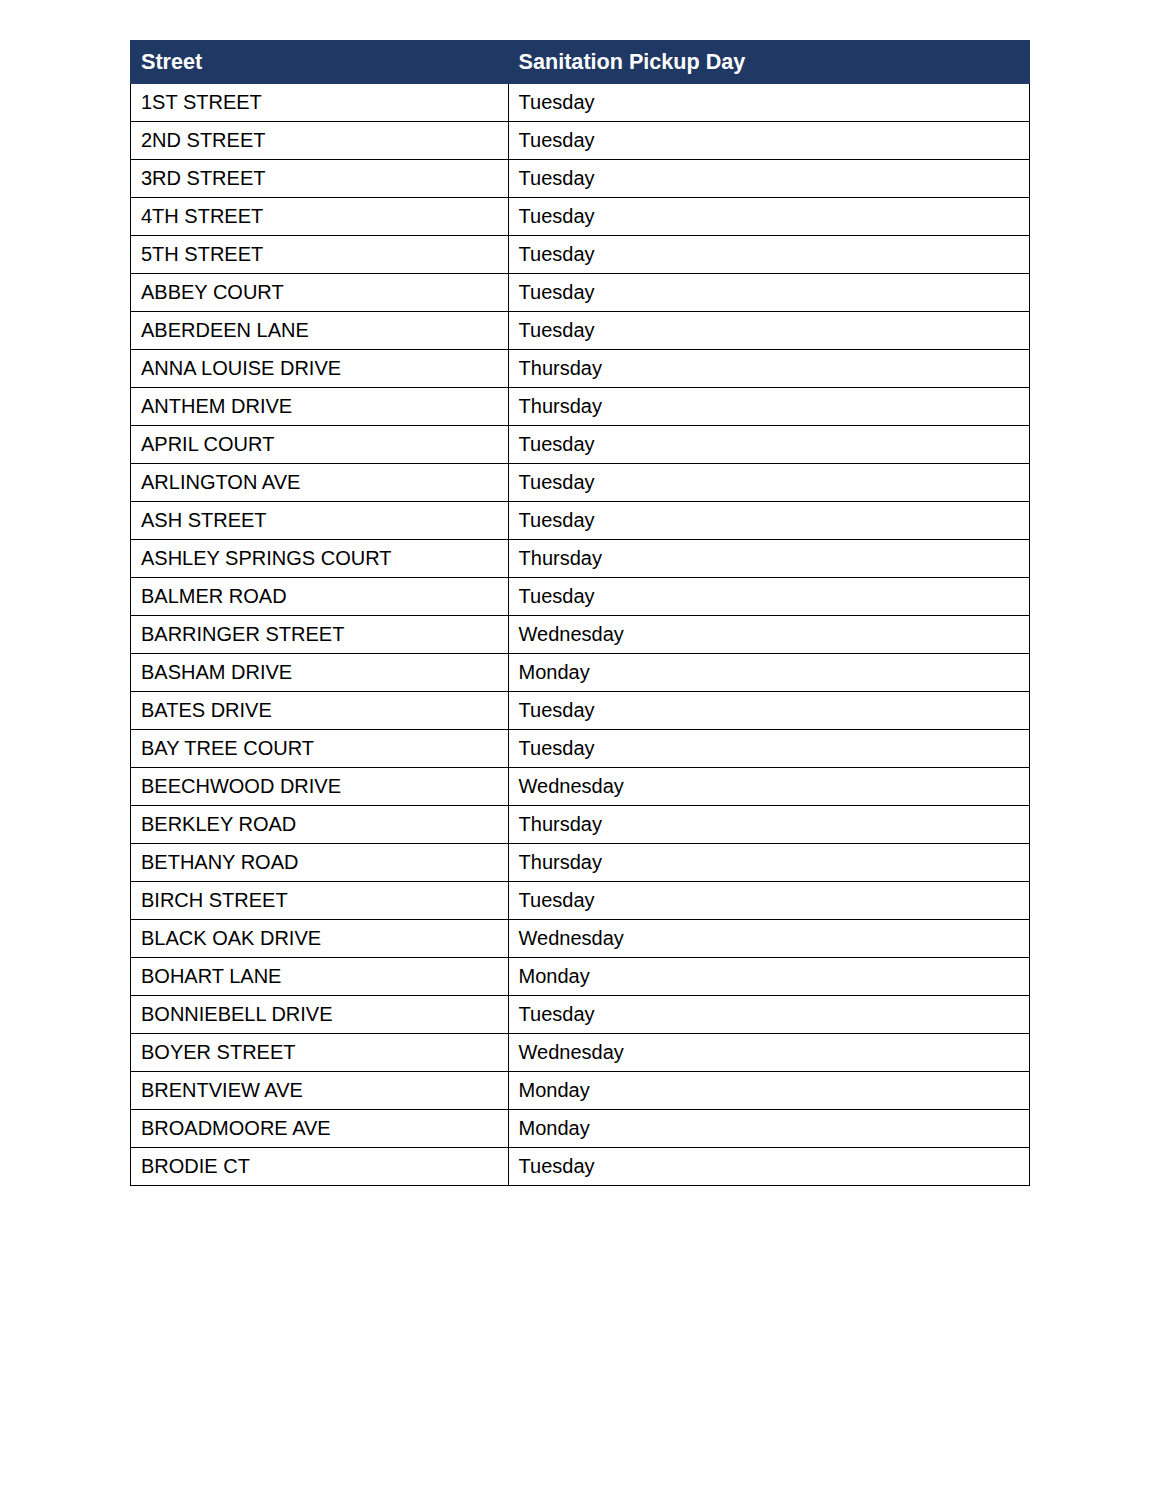| Street | Sanitation Pickup Day |
| --- | --- |
| 1ST STREET | Tuesday |
| 2ND STREET | Tuesday |
| 3RD STREET | Tuesday |
| 4TH STREET | Tuesday |
| 5TH STREET | Tuesday |
| ABBEY COURT | Tuesday |
| ABERDEEN LANE | Tuesday |
| ANNA LOUISE DRIVE | Thursday |
| ANTHEM DRIVE | Thursday |
| APRIL COURT | Tuesday |
| ARLINGTON AVE | Tuesday |
| ASH STREET | Tuesday |
| ASHLEY SPRINGS COURT | Thursday |
| BALMER ROAD | Tuesday |
| BARRINGER STREET | Wednesday |
| BASHAM DRIVE | Monday |
| BATES DRIVE | Tuesday |
| BAY TREE COURT | Tuesday |
| BEECHWOOD DRIVE | Wednesday |
| BERKLEY ROAD | Thursday |
| BETHANY ROAD | Thursday |
| BIRCH STREET | Tuesday |
| BLACK OAK DRIVE | Wednesday |
| BOHART LANE | Monday |
| BONNIEBELL DRIVE | Tuesday |
| BOYER STREET | Wednesday |
| BRENTVIEW AVE | Monday |
| BROADMOORE AVE | Monday |
| BRODIE CT | Tuesday |